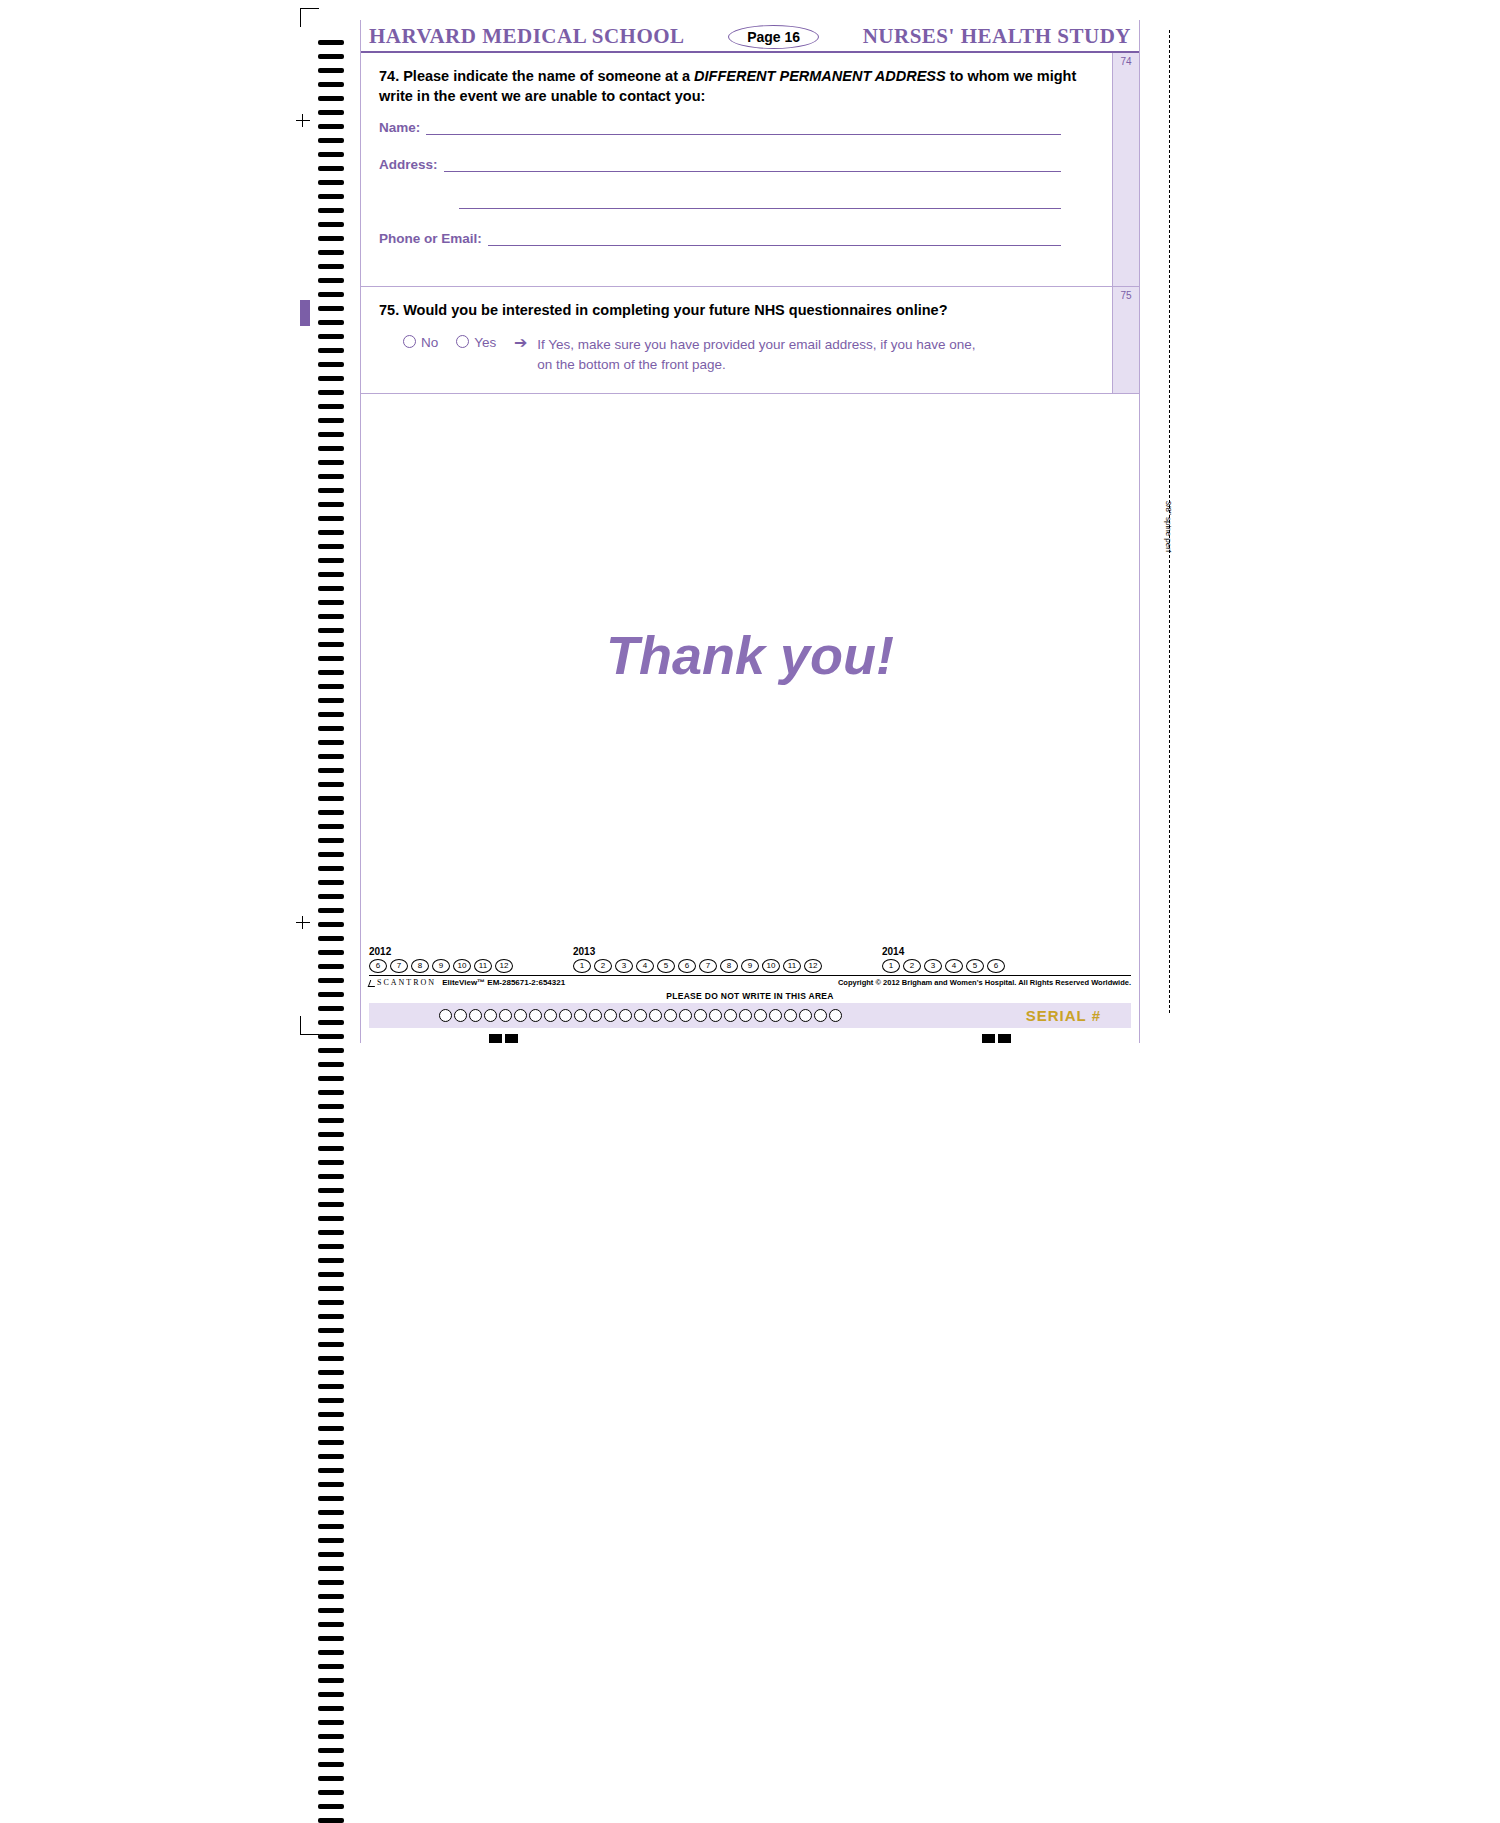3/8" spine perf
HARVARD MEDICAL SCHOOL
Page 16
NURSES' HEALTH STUDY
74
74. Please indicate the name of someone at a DIFFERENT PERMANENT ADDRESS to whom we might write in the event we are unable to contact you:
Name:
Address:
Phone or Email:
75
75. Would you be interested in completing your future NHS questionnaires online?
No Yes ➔ If Yes, make sure you have provided your email address, if you have one,
on the bottom of the front page.
Thank you!
2012
6789101112
2013
123456789101112
2014
123456
SCANTRON EliteView™ EM-285671-2:654321
Copyright © 2012 Brigham and Women's Hospital. All Rights Reserved Worldwide.
PLEASE DO NOT WRITE IN THIS AREA
SERIAL #